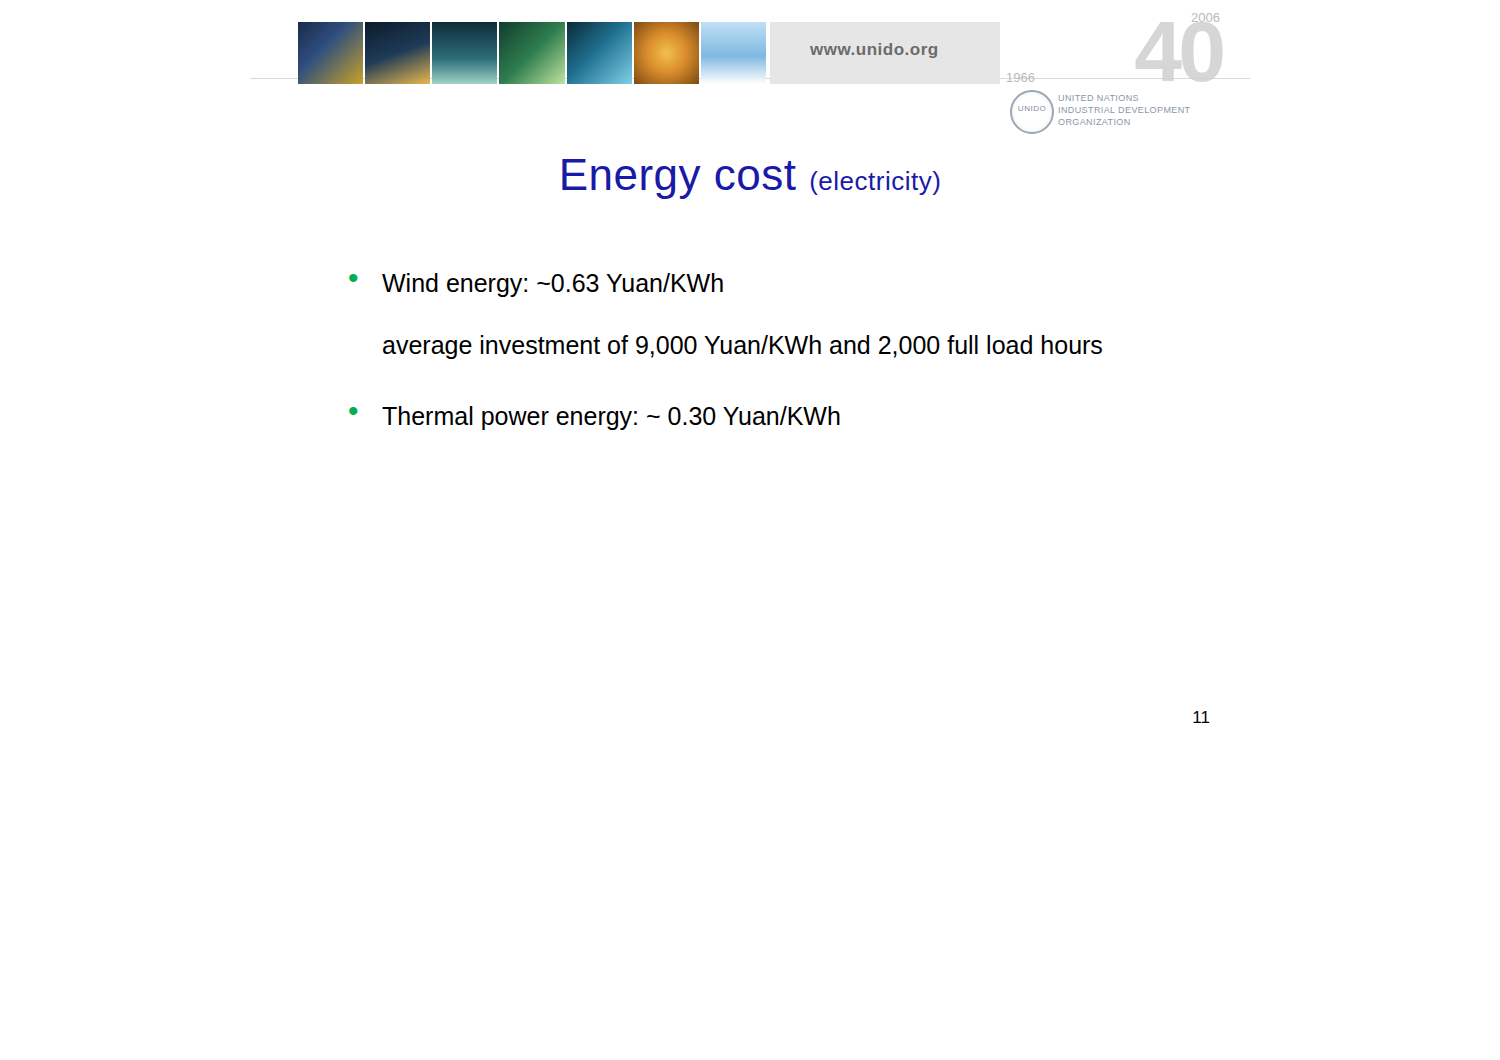www.unido.org
40
2006
1966
UNITED NATIONS
INDUSTRIAL DEVELOPMENT
ORGANIZATION
Energy cost (electricity)
Wind energy: ~0.63 Yuan/KWh
average investment of 9,000 Yuan/KWh and 2,000 full load hours
Thermal power energy: ~ 0.30 Yuan/KWh
11